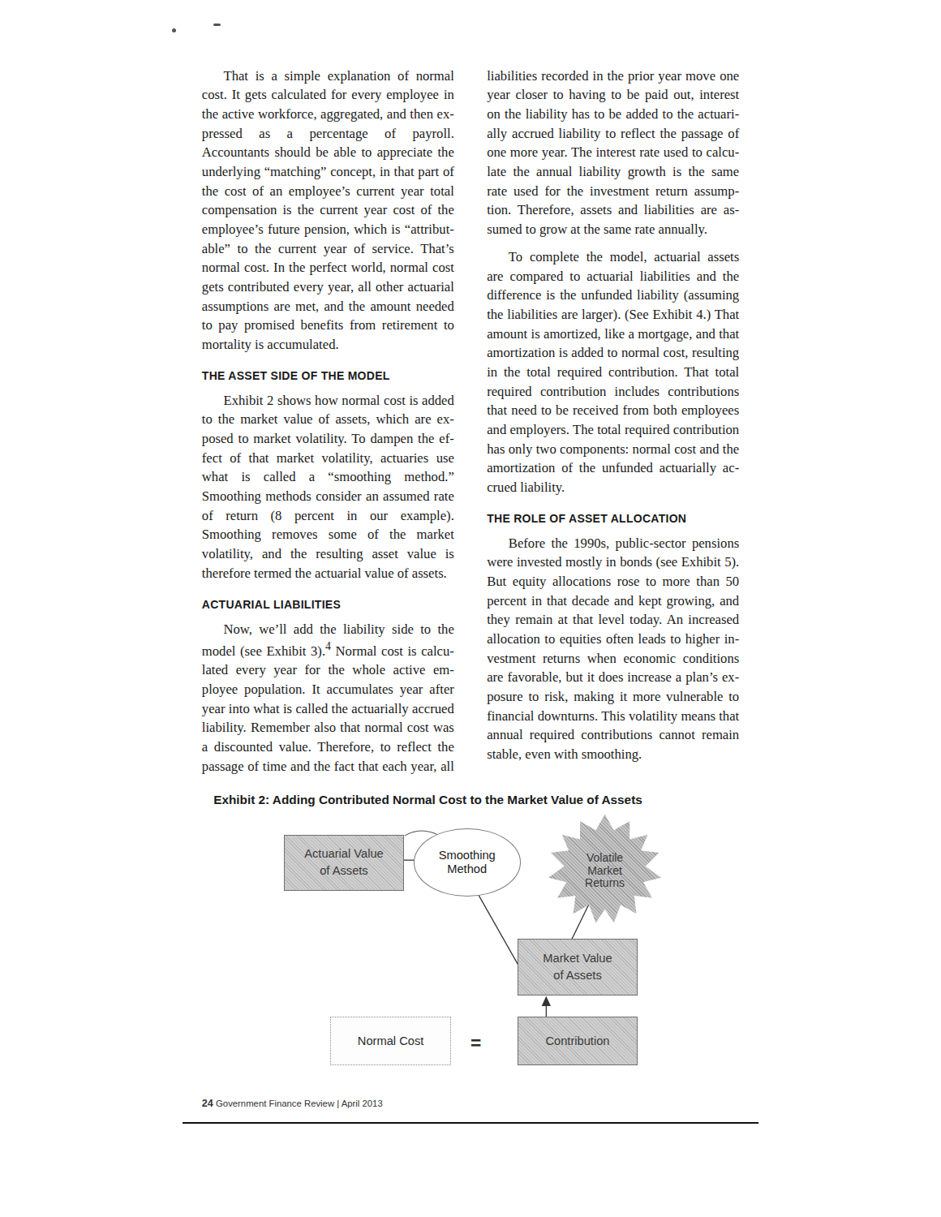That is a simple explanation of normal cost. It gets calculated for every employee in the active workforce, aggregated, and then expressed as a percentage of payroll. Accountants should be able to appreciate the underlying “matching” concept, in that part of the cost of an employee’s current year total compensation is the current year cost of the employee’s future pension, which is “attributable” to the current year of service. That’s normal cost. In the perfect world, normal cost gets contributed every year, all other actuarial assumptions are met, and the amount needed to pay promised benefits from retirement to mortality is accumulated.
The Asset Side of the Model
Exhibit 2 shows how normal cost is added to the market value of assets, which are exposed to market volatility. To dampen the effect of that market volatility, actuaries use what is called a “smoothing method.” Smoothing methods consider an assumed rate of return (8 percent in our example). Smoothing removes some of the market volatility, and the resulting asset value is therefore termed the actuarial value of assets.
Actuarial Liabilities
Now, we’ll add the liability side to the model (see Exhibit 3).4 Normal cost is calculated every year for the whole active employee population. It accumulates year after year into what is called the actuarially accrued liability. Remember also that normal cost was a discounted value. Therefore, to reflect the passage of time and the fact that each year, all liabilities recorded in the prior year move one year closer to having to be paid out, interest on the liability has to be added to the actuarially accrued liability to reflect the passage of one more year. The interest rate used to calculate the annual liability growth is the same rate used for the investment return assumption. Therefore, assets and liabilities are assumed to grow at the same rate annually.
To complete the model, actuarial assets are compared to actuarial liabilities and the difference is the unfunded liability (assuming the liabilities are larger). (See Exhibit 4.) That amount is amortized, like a mortgage, and that amortization is added to normal cost, resulting in the total required contribution. That total required contribution includes contributions that need to be received from both employees and employers. The total required contribution has only two components: normal cost and the amortization of the unfunded actuarially accrued liability.
The Role of Asset Allocation
Before the 1990s, public-sector pensions were invested mostly in bonds (see Exhibit 5). But equity allocations rose to more than 50 percent in that decade and kept growing, and they remain at that level today. An increased allocation to equities often leads to higher investment returns when economic conditions are favorable, but it does increase a plan’s exposure to risk, making it more vulnerable to financial downturns. This volatility means that annual required contributions cannot remain stable, even with smoothing.
Exhibit 2: Adding Contributed Normal Cost to the Market Value of Assets
Actuarial Value
of Assets
Smoothing
Method
Volatile
Market
Returns
Market Value
of Assets
Normal Cost
=
Contribution
24 Government Finance Review | April 2013